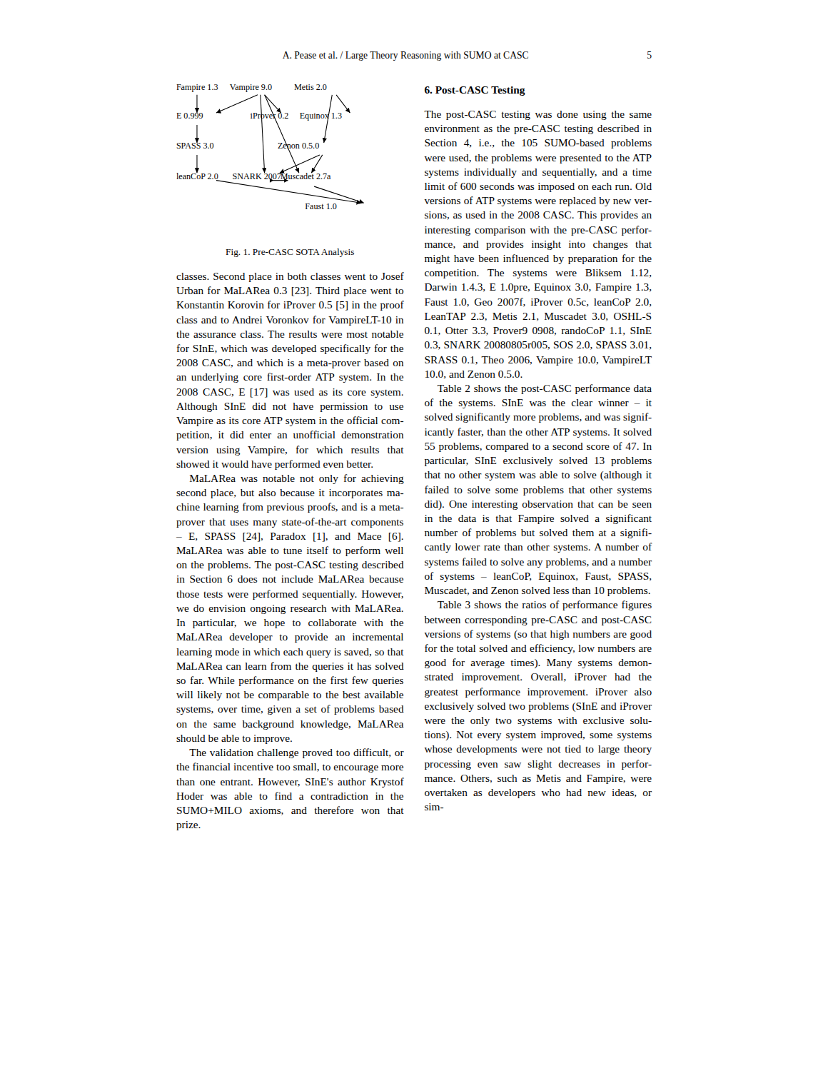A. Pease et al. / Large Theory Reasoning with SUMO at CASC 5
Fampire 1.3
Vampire 9.0
Metis 2.0
E 0.999
iProver 0.2
Equinox 1.3
SPASS 3.0
Zenon 0.5.0
leanCoP 2.0
SNARK 2007
Muscadet 2.7a
Faust 1.0
Fig. 1. Pre-CASC SOTA Analysis
classes. Second place in both classes went to Josef Urban for MaLARea 0.3 [23]. Third place went to Konstantin Korovin for iProver 0.5 [5] in the proof class and to Andrei Voronkov for VampireLT-10 in the assurance class. The results were most notable for SInE, which was developed specifically for the 2008 CASC, and which is a meta-prover based on an underlying core first-order ATP system. In the 2008 CASC, E [17] was used as its core system. Although SInE did not have permission to use Vampire as its core ATP system in the official competition, it did enter an unofficial demonstration version using Vampire, for which results that showed it would have performed even better.
MaLARea was notable not only for achieving second place, but also because it incorporates machine learning from previous proofs, and is a meta-prover that uses many state-of-the-art components – E, SPASS [24], Paradox [1], and Mace [6]. MaLARea was able to tune itself to perform well on the problems. The post-CASC testing described in Section 6 does not include MaLARea because those tests were performed sequentially. However, we do envision ongoing research with MaLARea. In particular, we hope to collaborate with the MaLARea developer to provide an incremental learning mode in which each query is saved, so that MaLARea can learn from the queries it has solved so far. While performance on the first few queries will likely not be comparable to the best available systems, over time, given a set of problems based on the same background knowledge, MaLARea should be able to improve.
The validation challenge proved too difficult, or the financial incentive too small, to encourage more than one entrant. However, SInE's author Krystof Hoder was able to find a contradiction in the SUMO+MILO axioms, and therefore won that prize.
6. Post-CASC Testing
The post-CASC testing was done using the same environment as the pre-CASC testing described in Section 4, i.e., the 105 SUMO-based problems were used, the problems were presented to the ATP systems individually and sequentially, and a time limit of 600 seconds was imposed on each run. Old versions of ATP systems were replaced by new versions, as used in the 2008 CASC. This provides an interesting comparison with the pre-CASC performance, and provides insight into changes that might have been influenced by preparation for the competition. The systems were Bliksem 1.12, Darwin 1.4.3, E 1.0pre, Equinox 3.0, Fampire 1.3, Faust 1.0, Geo 2007f, iProver 0.5c, leanCoP 2.0, LeanTAP 2.3, Metis 2.1, Muscadet 3.0, OSHL-S 0.1, Otter 3.3, Prover9 0908, randoCoP 1.1, SInE 0.3, SNARK 20080805r005, SOS 2.0, SPASS 3.01, SRASS 0.1, Theo 2006, Vampire 10.0, VampireLT 10.0, and Zenon 0.5.0.
Table 2 shows the post-CASC performance data of the systems. SInE was the clear winner – it solved significantly more problems, and was significantly faster, than the other ATP systems. It solved 55 problems, compared to a second score of 47. In particular, SInE exclusively solved 13 problems that no other system was able to solve (although it failed to solve some problems that other systems did). One interesting observation that can be seen in the data is that Fampire solved a significant number of problems but solved them at a significantly lower rate than other systems. A number of systems failed to solve any problems, and a number of systems – leanCoP, Equinox, Faust, SPASS, Muscadet, and Zenon solved less than 10 problems.
Table 3 shows the ratios of performance figures between corresponding pre-CASC and post-CASC versions of systems (so that high numbers are good for the total solved and efficiency, low numbers are good for average times). Many systems demonstrated improvement. Overall, iProver had the greatest performance improvement. iProver also exclusively solved two problems (SInE and iProver were the only two systems with exclusive solutions). Not every system improved, some systems whose developments were not tied to large theory processing even saw slight decreases in performance. Others, such as Metis and Fampire, were overtaken as developers who had new ideas, or sim-